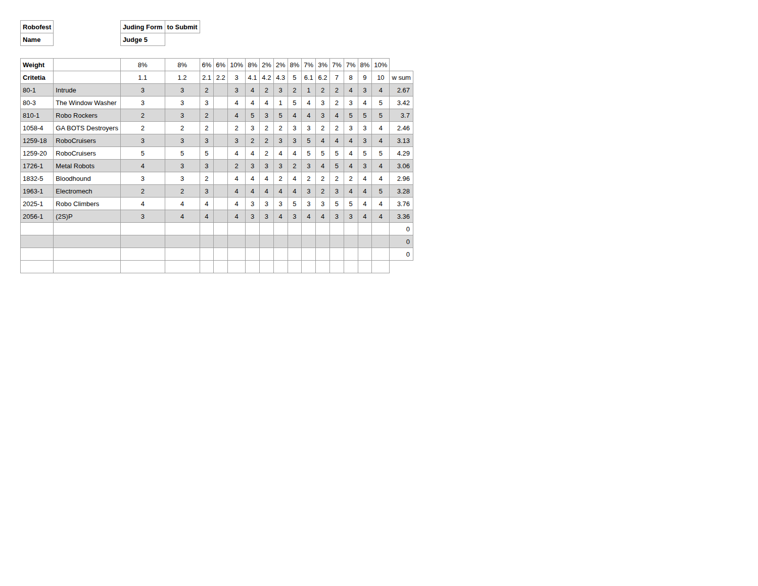| Robofest | | Juding Form | to Submit | | | | | | | | | | | | | | |
| Name | | Judge 5 | | | | | | | | | | | | | | | |
| Weight | | 8% | 8% | 6% | 6% | 10% | 8% | 2% | 2% | 8% | 7% | 3% | 7% | 7% | 8% | 10% | |
| Critetia | | 1.1 | 1.2 | 2.1 | 2.2 | 3 | 4.1 | 4.2 | 4.3 | 5 | 6.1 | 6.2 | 7 | 8 | 9 | 10 | w sum |
| 80-1 | Intrude | 3 | 3 | 2 | | 3 | 4 | 2 | 3 | 2 | 1 | 2 | 2 | 4 | 3 | 4 | 2.67 |
| 80-3 | The Window Washer | 3 | 3 | 3 | | 4 | 4 | 4 | 1 | 5 | 4 | 3 | 2 | 3 | 4 | 5 | 3.42 |
| 810-1 | Robo Rockers | 2 | 3 | 2 | | 4 | 5 | 3 | 5 | 4 | 4 | 3 | 4 | 5 | 5 | 5 | 3.7 |
| 1058-4 | GA BOTS Destroyers | 2 | 2 | 2 | | 2 | 3 | 2 | 2 | 3 | 3 | 2 | 2 | 3 | 3 | 4 | 2.46 |
| 1259-18 | RoboCruisers | 3 | 3 | 3 | | 3 | 2 | 2 | 3 | 3 | 5 | 4 | 4 | 4 | 3 | 4 | 3.13 |
| 1259-20 | RoboCruisers | 5 | 5 | 5 | | 4 | 4 | 2 | 4 | 4 | 5 | 5 | 5 | 4 | 5 | 5 | 4.29 |
| 1726-1 | Metal Robots | 4 | 3 | 3 | | 2 | 3 | 3 | 3 | 2 | 3 | 4 | 5 | 4 | 3 | 4 | 3.06 |
| 1832-5 | Bloodhound | 3 | 3 | 2 | | 4 | 4 | 4 | 2 | 4 | 2 | 2 | 2 | 2 | 4 | 4 | 2.96 |
| 1963-1 | Electromech | 2 | 2 | 3 | | 4 | 4 | 4 | 4 | 4 | 3 | 2 | 3 | 4 | 4 | 5 | 3.28 |
| 2025-1 | Robo Climbers | 4 | 4 | 4 | | 4 | 3 | 3 | 3 | 5 | 3 | 3 | 5 | 5 | 4 | 4 | 3.76 |
| 2056-1 | (2S)P | 3 | 4 | 4 | | 4 | 3 | 3 | 4 | 3 | 4 | 4 | 3 | 3 | 4 | 4 | 3.36 |
| | | | | | | | | | | | | | | | | | 0 |
| | | | | | | | | | | | | | | | | | 0 |
| | | | | | | | | | | | | | | | | | 0 |